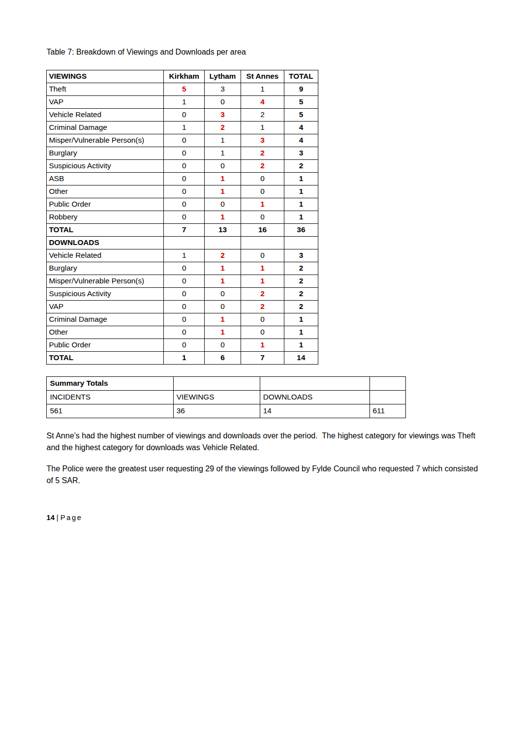Table 7: Breakdown of Viewings and Downloads per area
| VIEWINGS | Kirkham | Lytham | St Annes | TOTAL |
| --- | --- | --- | --- | --- |
| Theft | 5 | 3 | 1 | 9 |
| VAP | 1 | 0 | 4 | 5 |
| Vehicle Related | 0 | 3 | 2 | 5 |
| Criminal Damage | 1 | 2 | 1 | 4 |
| Misper/Vulnerable Person(s) | 0 | 1 | 3 | 4 |
| Burglary | 0 | 1 | 2 | 3 |
| Suspicious Activity | 0 | 0 | 2 | 2 |
| ASB | 0 | 1 | 0 | 1 |
| Other | 0 | 1 | 0 | 1 |
| Public Order | 0 | 0 | 1 | 1 |
| Robbery | 0 | 1 | 0 | 1 |
| TOTAL | 7 | 13 | 16 | 36 |
| DOWNLOADS | | | | |
| Vehicle Related | 1 | 2 | 0 | 3 |
| Burglary | 0 | 1 | 1 | 2 |
| Misper/Vulnerable Person(s) | 0 | 1 | 1 | 2 |
| Suspicious Activity | 0 | 0 | 2 | 2 |
| VAP | 0 | 0 | 2 | 2 |
| Criminal Damage | 0 | 1 | 0 | 1 |
| Other | 0 | 1 | 0 | 1 |
| Public Order | 0 | 0 | 1 | 1 |
| TOTAL | 1 | 6 | 7 | 14 |
| Summary Totals | | | |
| INCIDENTS | VIEWINGS | DOWNLOADS | |
| 561 | 36 | 14 | 611 |
St Anne’s had the highest number of viewings and downloads over the period. The highest category for viewings was Theft and the highest category for downloads was Vehicle Related.
The Police were the greatest user requesting 29 of the viewings followed by Fylde Council who requested 7 which consisted of 5 SAR.
14 | Page